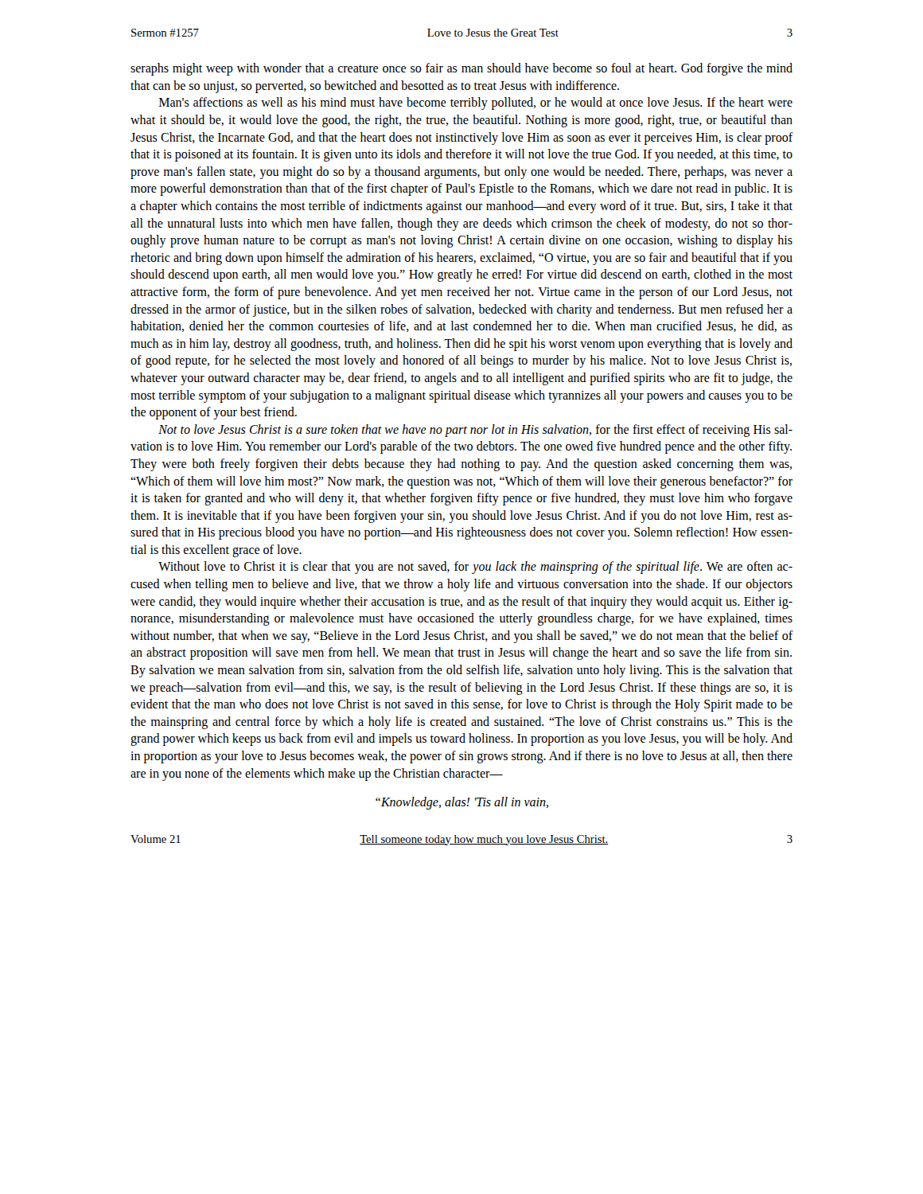Sermon #1257 Love to Jesus the Great Test 3
seraphs might weep with wonder that a creature once so fair as man should have become so foul at heart. God forgive the mind that can be so unjust, so perverted, so bewitched and besotted as to treat Jesus with indifference.
Man's affections as well as his mind must have become terribly polluted, or he would at once love Jesus. If the heart were what it should be, it would love the good, the right, the true, the beautiful. Nothing is more good, right, true, or beautiful than Jesus Christ, the Incarnate God, and that the heart does not instinctively love Him as soon as ever it perceives Him, is clear proof that it is poisoned at its fountain. It is given unto its idols and therefore it will not love the true God. If you needed, at this time, to prove man's fallen state, you might do so by a thousand arguments, but only one would be needed. There, perhaps, was never a more powerful demonstration than that of the first chapter of Paul's Epistle to the Romans, which we dare not read in public. It is a chapter which contains the most terrible of indictments against our manhood—and every word of it true. But, sirs, I take it that all the unnatural lusts into which men have fallen, though they are deeds which crimson the cheek of modesty, do not so thoroughly prove human nature to be corrupt as man's not loving Christ! A certain divine on one occasion, wishing to display his rhetoric and bring down upon himself the admiration of his hearers, exclaimed, “O virtue, you are so fair and beautiful that if you should descend upon earth, all men would love you.” How greatly he erred! For virtue did descend on earth, clothed in the most attractive form, the form of pure benevolence. And yet men received her not. Virtue came in the person of our Lord Jesus, not dressed in the armor of justice, but in the silken robes of salvation, bedecked with charity and tenderness. But men refused her a habitation, denied her the common courtesies of life, and at last condemned her to die. When man crucified Jesus, he did, as much as in him lay, destroy all goodness, truth, and holiness. Then did he spit his worst venom upon everything that is lovely and of good repute, for he selected the most lovely and honored of all beings to murder by his malice. Not to love Jesus Christ is, whatever your outward character may be, dear friend, to angels and to all intelligent and purified spirits who are fit to judge, the most terrible symptom of your subjugation to a malignant spiritual disease which tyrannizes all your powers and causes you to be the opponent of your best friend.
Not to love Jesus Christ is a sure token that we have no part nor lot in His salvation, for the first effect of receiving His salvation is to love Him. You remember our Lord's parable of the two debtors. The one owed five hundred pence and the other fifty. They were both freely forgiven their debts because they had nothing to pay. And the question asked concerning them was, “Which of them will love him most?” Now mark, the question was not, “Which of them will love their generous benefactor?” for it is taken for granted and who will deny it, that whether forgiven fifty pence or five hundred, they must love him who forgave them. It is inevitable that if you have been forgiven your sin, you should love Jesus Christ. And if you do not love Him, rest assured that in His precious blood you have no portion—and His righteousness does not cover you. Solemn reflection! How essential is this excellent grace of love.
Without love to Christ it is clear that you are not saved, for you lack the mainspring of the spiritual life. We are often accused when telling men to believe and live, that we throw a holy life and virtuous conversation into the shade. If our objectors were candid, they would inquire whether their accusation is true, and as the result of that inquiry they would acquit us. Either ignorance, misunderstanding or malevolence must have occasioned the utterly groundless charge, for we have explained, times without number, that when we say, “Believe in the Lord Jesus Christ, and you shall be saved,” we do not mean that the belief of an abstract proposition will save men from hell. We mean that trust in Jesus will change the heart and so save the life from sin. By salvation we mean salvation from sin, salvation from the old selfish life, salvation unto holy living. This is the salvation that we preach—salvation from evil—and this, we say, is the result of believing in the Lord Jesus Christ. If these things are so, it is evident that the man who does not love Christ is not saved in this sense, for love to Christ is through the Holy Spirit made to be the mainspring and central force by which a holy life is created and sustained. “The love of Christ constrains us.” This is the grand power which keeps us back from evil and impels us toward holiness. In proportion as you love Jesus, you will be holy. And in proportion as your love to Jesus becomes weak, the power of sin grows strong. And if there is no love to Jesus at all, then there are in you none of the elements which make up the Christian character—
“Knowledge, alas! 'Tis all in vain,
Volume 21 Tell someone today how much you love Jesus Christ. 3